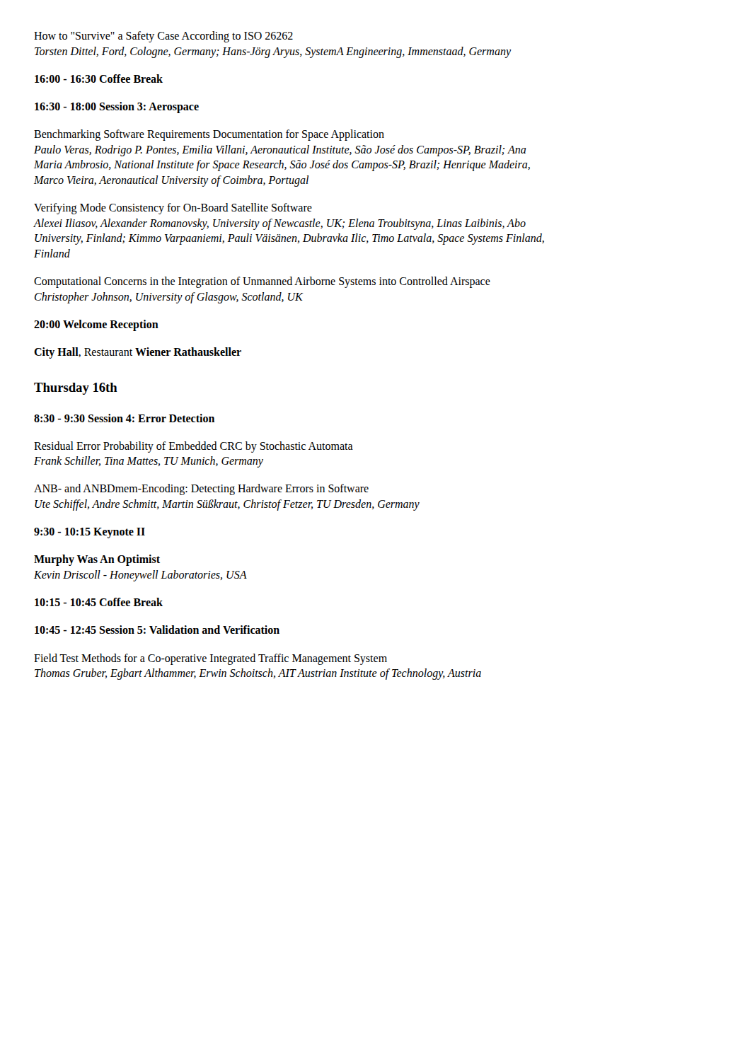How to "Survive" a Safety Case According to ISO 26262
Torsten Dittel, Ford, Cologne, Germany; Hans-Jörg Aryus, SystemA Engineering, Immenstaad, Germany
16:00 - 16:30 Coffee Break
16:30 - 18:00 Session 3: Aerospace
Benchmarking Software Requirements Documentation for Space Application
Paulo Veras, Rodrigo P. Pontes, Emilia Villani, Aeronautical Institute, São José dos Campos-SP, Brazil; Ana Maria Ambrosio, National Institute for Space Research, São José dos Campos-SP, Brazil; Henrique Madeira, Marco Vieira, Aeronautical University of Coimbra, Portugal
Verifying Mode Consistency for On-Board Satellite Software
Alexei Iliasov, Alexander Romanovsky, University of Newcastle, UK; Elena Troubitsyna, Linas Laibinis, Abo University, Finland; Kimmo Varpaaniemi, Pauli Väisänen, Dubravka Ilic, Timo Latvala, Space Systems Finland, Finland
Computational Concerns in the Integration of Unmanned Airborne Systems into Controlled Airspace
Christopher Johnson, University of Glasgow, Scotland, UK
20:00 Welcome Reception
City Hall, Restaurant Wiener Rathauskeller
Thursday 16th
8:30 - 9:30 Session 4: Error Detection
Residual Error Probability of Embedded CRC by Stochastic Automata
Frank Schiller, Tina Mattes, TU Munich, Germany
ANB- and ANBDmem-Encoding: Detecting Hardware Errors in Software
Ute Schiffel, Andre Schmitt, Martin Süßkraut, Christof Fetzer, TU Dresden, Germany
9:30 - 10:15 Keynote II
Murphy Was An Optimist
Kevin Driscoll - Honeywell Laboratories, USA
10:15 - 10:45 Coffee Break
10:45 - 12:45 Session 5: Validation and Verification
Field Test Methods for a Co-operative Integrated Traffic Management System
Thomas Gruber, Egbart Althammer, Erwin Schoitsch, AIT Austrian Institute of Technology, Austria